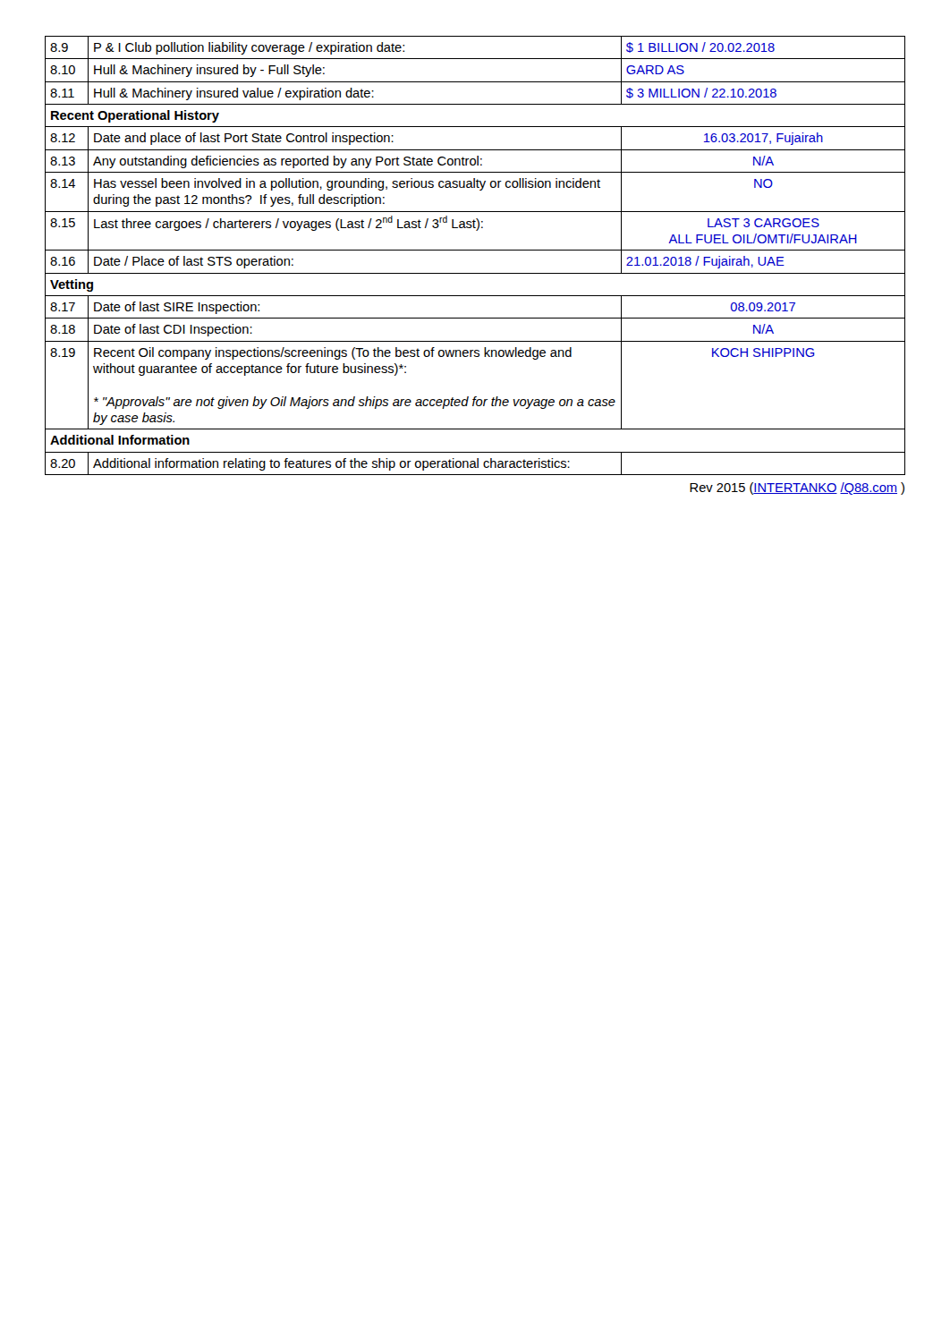| 8.9 | P & I Club pollution liability coverage / expiration date: | $ 1 BILLION / 20.02.2018 |
| 8.10 | Hull & Machinery insured by - Full Style: | GARD AS |
| 8.11 | Hull & Machinery insured value / expiration date: | $ 3 MILLION / 22.10.2018 |
| Recent Operational History |
| 8.12 | Date and place of last Port State Control inspection: | 16.03.2017, Fujairah |
| 8.13 | Any outstanding deficiencies as reported by any Port State Control: | N/A |
| 8.14 | Has vessel been involved in a pollution, grounding, serious casualty or collision incident during the past 12 months? If yes, full description: | NO |
| 8.15 | Last three cargoes / charterers / voyages (Last / 2 nd Last / 3 rd Last): | LAST 3 CARGOES ALL FUEL OIL/OMTI/FUJAIRAH |
| 8.16 | Date / Place of last STS operation: | 21.01.2018 / Fujairah, UAE |
| Vetting |
| 8.17 | Date of last SIRE Inspection: | 08.09.2017 |
| 8.18 | Date of last CDI Inspection: | N/A |
| 8.19 | Recent Oil company inspections/screenings (To the best of owners knowledge and without guarantee of acceptance for future business)*: * "Approvals" are not given by Oil Majors and ships are accepted for the voyage on a case by case basis. | KOCH SHIPPING |
| Additional Information |
| 8.20 | Additional information relating to features of the ship or operational characteristics: | |
Rev 2015 (INTERTANKO /Q88.com )